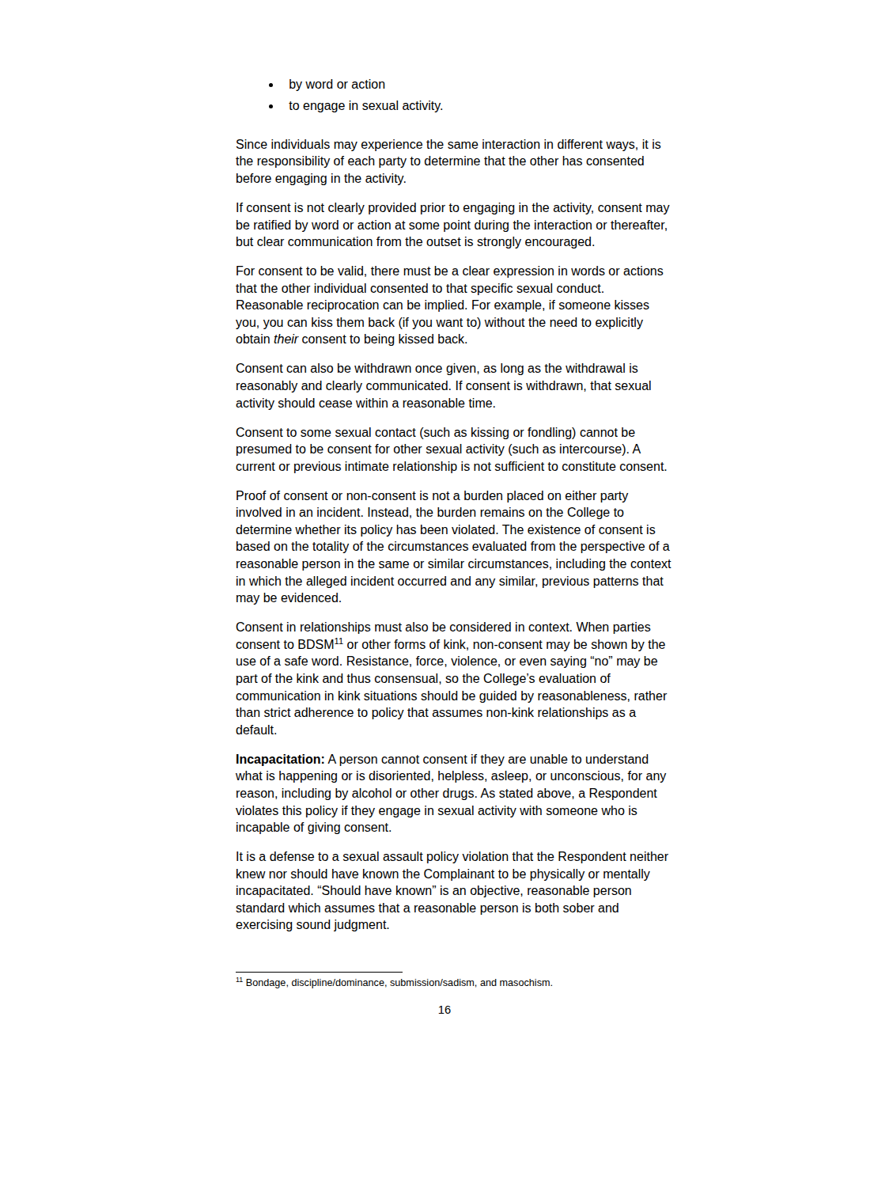by word or action
to engage in sexual activity.
Since individuals may experience the same interaction in different ways, it is the responsibility of each party to determine that the other has consented before engaging in the activity.
If consent is not clearly provided prior to engaging in the activity, consent may be ratified by word or action at some point during the interaction or thereafter, but clear communication from the outset is strongly encouraged.
For consent to be valid, there must be a clear expression in words or actions that the other individual consented to that specific sexual conduct. Reasonable reciprocation can be implied. For example, if someone kisses you, you can kiss them back (if you want to) without the need to explicitly obtain their consent to being kissed back.
Consent can also be withdrawn once given, as long as the withdrawal is reasonably and clearly communicated. If consent is withdrawn, that sexual activity should cease within a reasonable time.
Consent to some sexual contact (such as kissing or fondling) cannot be presumed to be consent for other sexual activity (such as intercourse). A current or previous intimate relationship is not sufficient to constitute consent.
Proof of consent or non-consent is not a burden placed on either party involved in an incident. Instead, the burden remains on the College to determine whether its policy has been violated. The existence of consent is based on the totality of the circumstances evaluated from the perspective of a reasonable person in the same or similar circumstances, including the context in which the alleged incident occurred and any similar, previous patterns that may be evidenced.
Consent in relationships must also be considered in context. When parties consent to BDSM11 or other forms of kink, non-consent may be shown by the use of a safe word. Resistance, force, violence, or even saying “no” may be part of the kink and thus consensual, so the College’s evaluation of communication in kink situations should be guided by reasonableness, rather than strict adherence to policy that assumes non-kink relationships as a default.
Incapacitation: A person cannot consent if they are unable to understand what is happening or is disoriented, helpless, asleep, or unconscious, for any reason, including by alcohol or other drugs. As stated above, a Respondent violates this policy if they engage in sexual activity with someone who is incapable of giving consent.
It is a defense to a sexual assault policy violation that the Respondent neither knew nor should have known the Complainant to be physically or mentally incapacitated. “Should have known” is an objective, reasonable person standard which assumes that a reasonable person is both sober and exercising sound judgment.
11 Bondage, discipline/dominance, submission/sadism, and masochism.
16